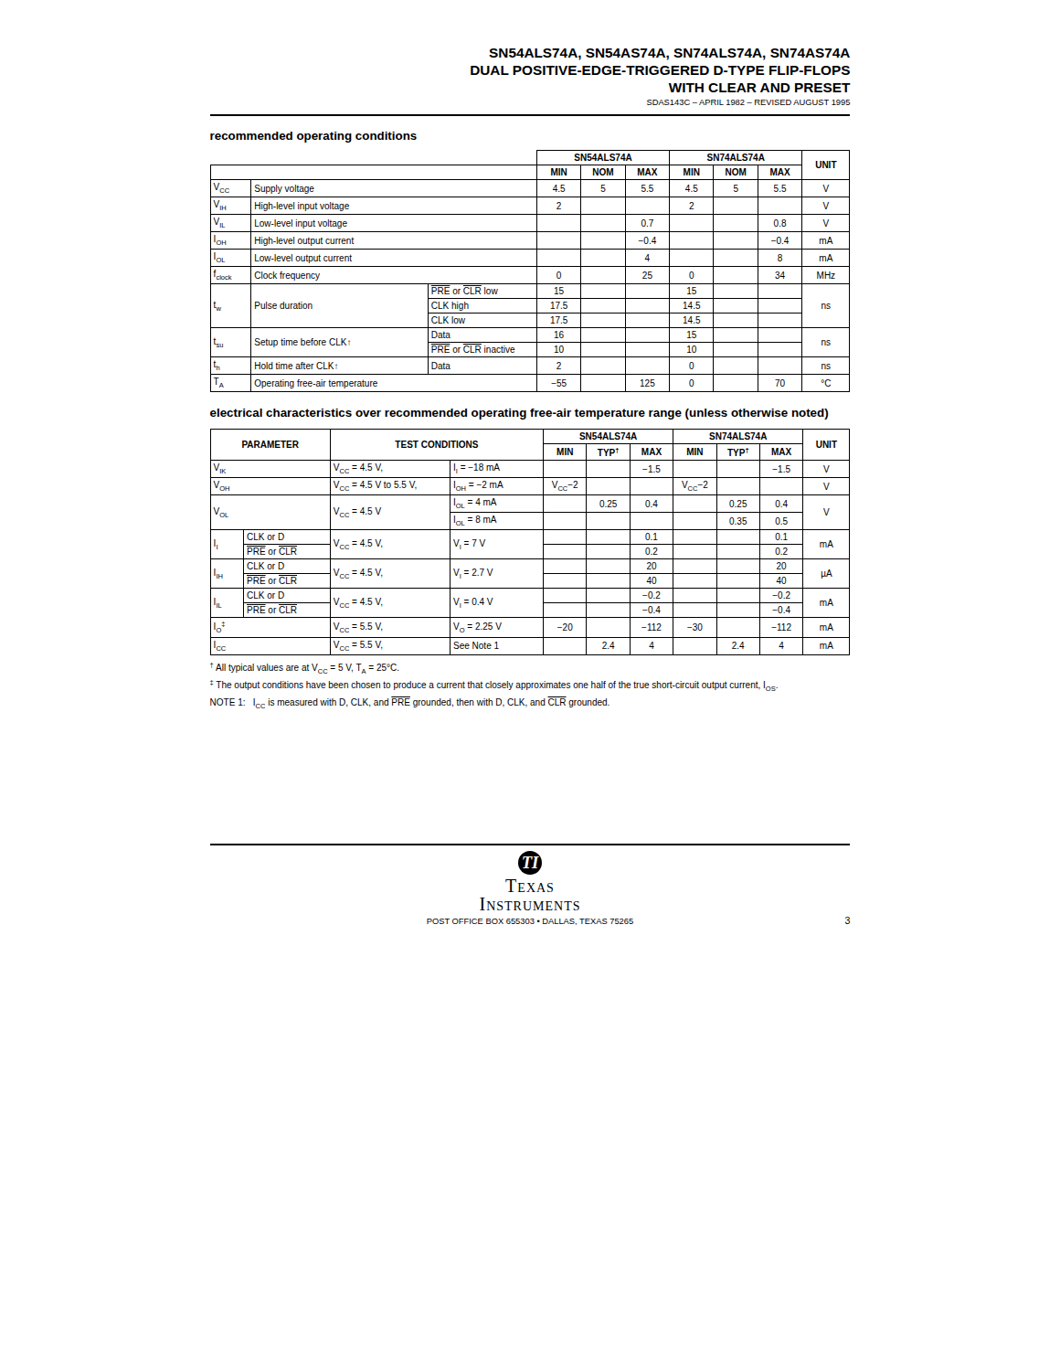SN54ALS74A, SN54AS74A, SN74ALS74A, SN74AS74A
DUAL POSITIVE-EDGE-TRIGGERED D-TYPE FLIP-FLOPS
WITH CLEAR AND PRESET
SDAS143C – APRIL 1982 – REVISED AUGUST 1995
recommended operating conditions
| | SN54ALS74A | SN74ALS74A | UNIT |
| --- | --- | --- | --- |
| | MIN | NOM | MAX | MIN | NOM | MAX |
| V CC | Supply voltage | 4.5 | 5 | 5.5 | 4.5 | 5 | 5.5 | V |
| V IH | High-level input voltage | 2 | | | 2 | | | V |
| V IL | Low-level input voltage | | | 0.7 | | | 0.8 | V |
| I OH | High-level output current | | | −0.4 | | | −0.4 | mA |
| I OL | Low-level output current | | | 4 | | | 8 | mA |
| f clock | Clock frequency | 0 | | 25 | 0 | | 34 | MHz |
| t w | Pulse duration | PRE or CLR low | 15 | | | 15 | | | ns |
| CLK high | 17.5 | | | 14.5 | | |
| CLK low | 17.5 | | | 14.5 | | |
| t su | Setup time before CLK↑ | Data | 16 | | | 15 | | | ns |
| PRE or CLR inactive | 10 | | | 10 | | |
| t h | Hold time after CLK↑ | Data | 2 | | | 0 | | | ns |
| T A | Operating free-air temperature | −55 | | 125 | 0 | | 70 | °C |
electrical characteristics over recommended operating free-air temperature range (unless otherwise noted)
| PARAMETER | TEST CONDITIONS | SN54ALS74A | SN74ALS74A | UNIT |
| --- | --- | --- | --- | --- |
| MIN | TYP † | MAX | MIN | TYP † | MAX |
| V IK | V CC = 4.5 V, | I I = −18 mA | | | −1.5 | | | −1.5 | V |
| V OH | V CC = 4.5 V to 5.5 V, | I OH = −2 mA | V CC −2 | | | V CC −2 | | | V |
| V OL | V CC = 4.5 V | I OL = 4 mA | | 0.25 | 0.4 | | 0.25 | 0.4 | V |
| I OL = 8 mA | | | | | 0.35 | 0.5 |
| I I | CLK or D | V CC = 4.5 V, | V I = 7 V | | | 0.1 | | | 0.1 | mA |
| PRE or CLR | | | 0.2 | | | 0.2 |
| I IH | CLK or D | V CC = 4.5 V, | V I = 2.7 V | | | 20 | | | 20 | µA |
| PRE or CLR | | | 40 | | | 40 |
| I IL | CLK or D | V CC = 4.5 V, | V I = 0.4 V | | | −0.2 | | | −0.2 | mA |
| PRE or CLR | | | −0.4 | | | −0.4 |
| I O ‡ | V CC = 5.5 V, | V O = 2.25 V | −20 | | −112 | −30 | | −112 | mA |
| I CC | V CC = 5.5 V, | See Note 1 | | 2.4 | 4 | | 2.4 | 4 | mA |
† All typical values are at VCC = 5 V, TA = 25°C.
‡ The output conditions have been chosen to produce a current that closely approximates one half of the true short-circuit output current, IOS.
NOTE 1: ICC is measured with D, CLK, and PRE grounded, then with D, CLK, and CLR grounded.
TI
Texas
Instruments
POST OFFICE BOX 655303 • DALLAS, TEXAS 75265 3